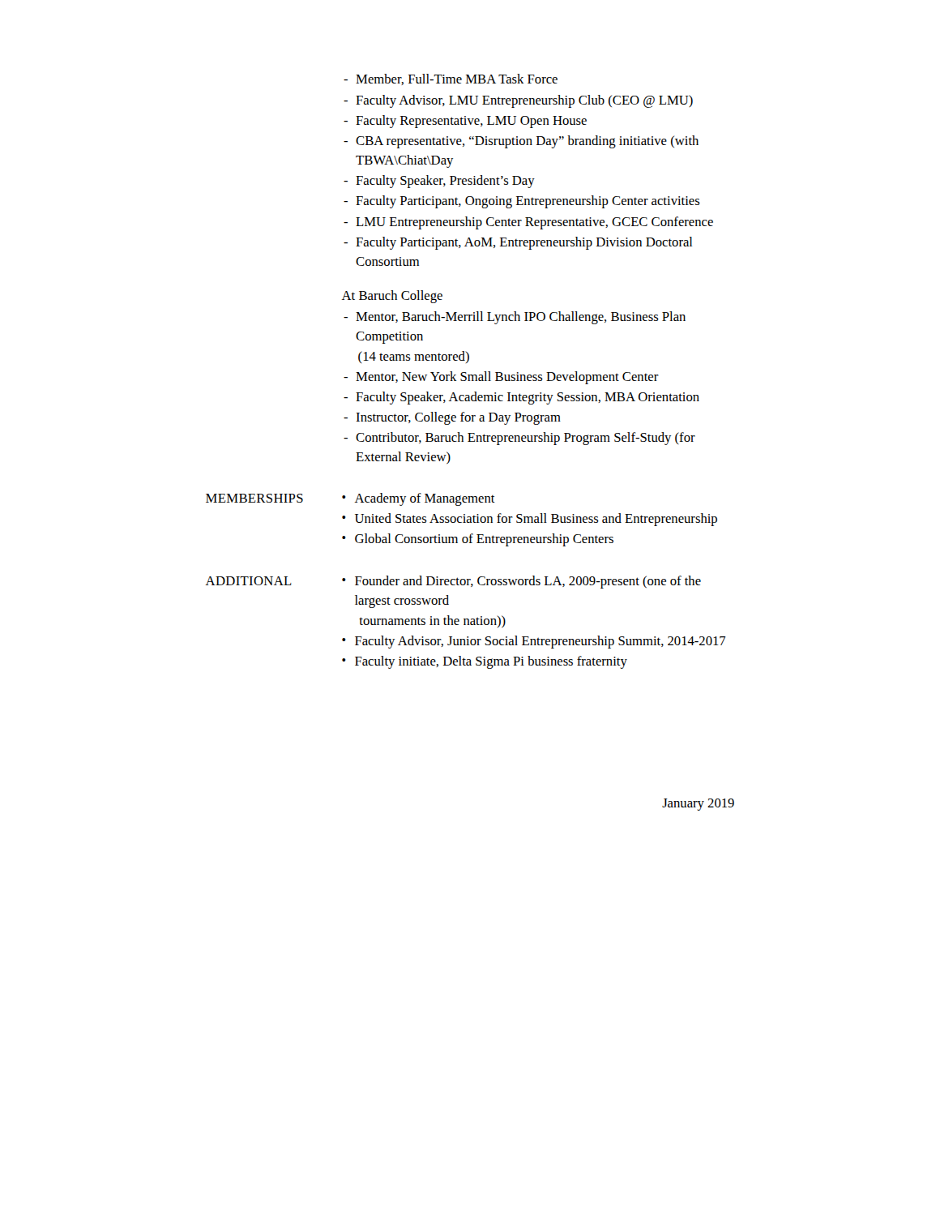Member, Full-Time MBA Task Force
Faculty Advisor, LMU Entrepreneurship Club (CEO @ LMU)
Faculty Representative, LMU Open House
CBA representative, “Disruption Day” branding initiative (with TBWA\Chiat\Day
Faculty Speaker, President’s Day
Faculty Participant, Ongoing Entrepreneurship Center activities
LMU Entrepreneurship Center Representative, GCEC Conference
Faculty Participant, AoM, Entrepreneurship Division Doctoral Consortium
At Baruch College
Mentor, Baruch-Merrill Lynch IPO Challenge, Business Plan Competition(14 teams mentored)
Mentor, New York Small Business Development Center
Faculty Speaker, Academic Integrity Session, MBA Orientation
Instructor, College for a Day Program
Contributor, Baruch Entrepreneurship Program Self-Study (for External Review)
MEMBERSHIPS
Academy of Management
United States Association for Small Business and Entrepreneurship
Global Consortium of Entrepreneurship Centers
ADDITIONAL
Founder and Director, Crosswords LA, 2009-present (one of the largest crosswordtournaments in the nation))
Faculty Advisor, Junior Social Entrepreneurship Summit, 2014-2017
Faculty initiate, Delta Sigma Pi business fraternity
January 2019